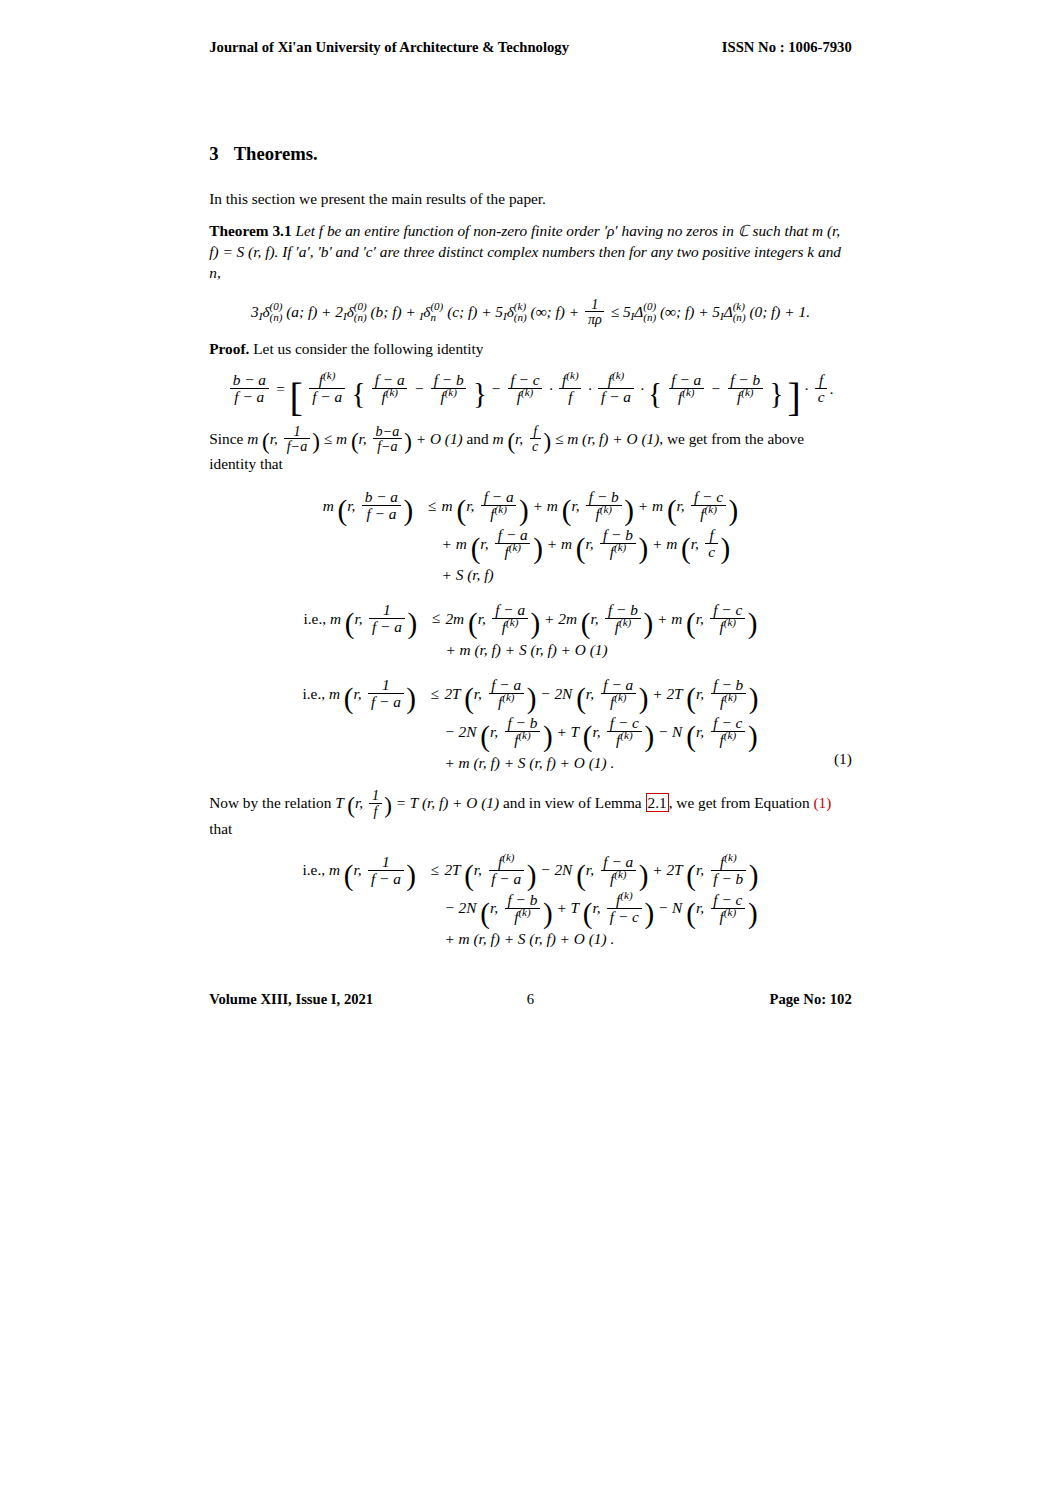Journal of Xi'an University of Architecture & Technology
ISSN No : 1006-7930
3 Theorems.
In this section we present the main results of the paper.
Theorem 3.1 Let f be an entire function of non-zero finite order ′ρ′ having no zeros in ℂ such that m (r, f) = S (r, f). If ′a′, ′b′ and ′c′ are three distinct complex numbers then for any two positive integers k and n,
3Iδ(0)(n) (a; f) + 2Iδ(0)(n) (b; f) + Iδ(0) n (c; f) + 5Iδ(k)(n) (∞; f) + 1 πρ ≤ 5IΔ(0)(n) (∞; f) + 5IΔ(k)(n) (0; f) + 1.
Proof. Let us consider the following identity
b − a f − a = [ f(k) f − a { f − a f(k) − f − b f(k) } − f − c f(k) · f(k) f · f(k) f − a · { f − a f(k) − f − b f(k) } ] · fc.
Since m (r, 1 f−a) ≤ m (r, b−a f−a) + O (1) and m (r, fc) ≤ m (r, f) + O (1), we get from the above identity that
m (r, b − a f − a)
≤
m (r, f − a f(k)) + m (r, f − b f(k)) + m (r, f − c f(k))
+ m (r, f − a f(k)) + m (r, f − b f(k)) + m (r, fc)
+ S (r, f)
i.e., m (r, 1 f − a)
≤
2m (r, f − a f(k)) + 2m (r, f − b f(k)) + m (r, f − c f(k))
+ m (r, f) + S (r, f) + O (1)
i.e., m (r, 1 f − a)
≤
2T (r, f − a f(k)) − 2N (r, f − a f(k)) + 2T (r, f − b f(k))
− 2N (r, f − b f(k)) + T (r, f − c f(k)) − N (r, f − c f(k))
+ m (r, f) + S (r, f) + O (1) .
(1)
Now by the relation T (r, 1 f) = T (r, f) + O (1) and in view of Lemma 2.1, we get from Equation (1) that
i.e., m (r, 1 f − a)
≤
2T (r, f(k) f − a) − 2N (r, f − a f(k)) + 2T (r, f(k) f − b)
− 2N (r, f − b f(k)) + T (r, f(k) f − c) − N (r, f − c f(k))
+ m (r, f) + S (r, f) + O (1) .
6
Volume XIII, Issue I, 2021
Page No: 102